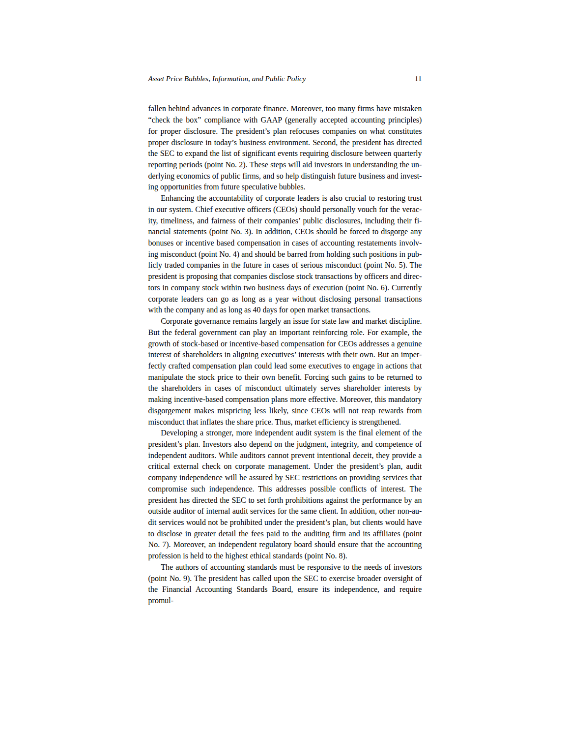Asset Price Bubbles, Information, and Public Policy 11
fallen behind advances in corporate finance. Moreover, too many firms have mistaken “check the box” compliance with GAAP (generally accepted accounting principles) for proper disclosure. The president’s plan refocuses companies on what constitutes proper disclosure in today’s business environment. Second, the president has directed the SEC to expand the list of significant events requiring disclosure between quarterly reporting periods (point No. 2). These steps will aid investors in understanding the underlying economics of public firms, and so help distinguish future business and investing opportunities from future speculative bubbles.
Enhancing the accountability of corporate leaders is also crucial to restoring trust in our system. Chief executive officers (CEOs) should personally vouch for the veracity, timeliness, and fairness of their companies’ public disclosures, including their financial statements (point No. 3). In addition, CEOs should be forced to disgorge any bonuses or incentive based compensation in cases of accounting restatements involving misconduct (point No. 4) and should be barred from holding such positions in publicly traded companies in the future in cases of serious misconduct (point No. 5). The president is proposing that companies disclose stock transactions by officers and directors in company stock within two business days of execution (point No. 6). Currently corporate leaders can go as long as a year without disclosing personal transactions with the company and as long as 40 days for open market transactions.
Corporate governance remains largely an issue for state law and market discipline. But the federal government can play an important reinforcing role. For example, the growth of stock-based or incentive-based compensation for CEOs addresses a genuine interest of shareholders in aligning executives’ interests with their own. But an imperfectly crafted compensation plan could lead some executives to engage in actions that manipulate the stock price to their own benefit. Forcing such gains to be returned to the shareholders in cases of misconduct ultimately serves shareholder interests by making incentive-based compensation plans more effective. Moreover, this mandatory disgorgement makes mispricing less likely, since CEOs will not reap rewards from misconduct that inflates the share price. Thus, market efficiency is strengthened.
Developing a stronger, more independent audit system is the final element of the president’s plan. Investors also depend on the judgment, integrity, and competence of independent auditors. While auditors cannot prevent intentional deceit, they provide a critical external check on corporate management. Under the president’s plan, audit company independence will be assured by SEC restrictions on providing services that compromise such independence. This addresses possible conflicts of interest. The president has directed the SEC to set forth prohibitions against the performance by an outside auditor of internal audit services for the same client. In addition, other non-audit services would not be prohibited under the president’s plan, but clients would have to disclose in greater detail the fees paid to the auditing firm and its affiliates (point No. 7). Moreover, an independent regulatory board should ensure that the accounting profession is held to the highest ethical standards (point No. 8).
The authors of accounting standards must be responsive to the needs of investors (point No. 9). The president has called upon the SEC to exercise broader oversight of the Financial Accounting Standards Board, ensure its independence, and require promul-